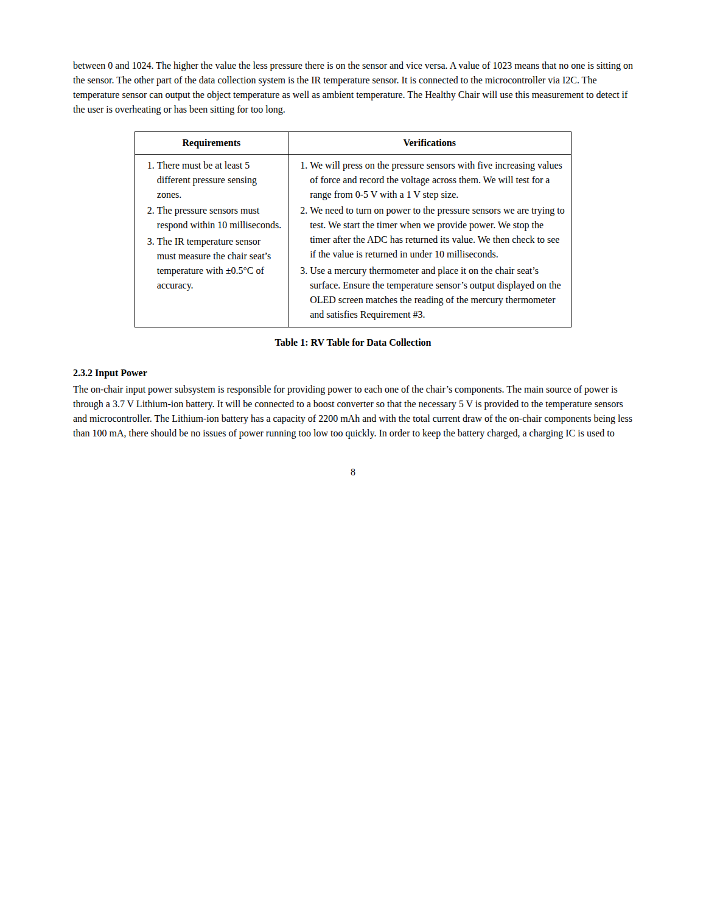between 0 and 1024. The higher the value the less pressure there is on the sensor and vice versa. A value of 1023 means that no one is sitting on the sensor. The other part of the data collection system is the IR temperature sensor. It is connected to the microcontroller via I2C. The temperature sensor can output the object temperature as well as ambient temperature. The Healthy Chair will use this measurement to detect if the user is overheating or has been sitting for too long.
| Requirements | Verifications |
| --- | --- |
| There must be at least 5 different pressure sensing zones. The pressure sensors must respond within 10 milliseconds. The IR temperature sensor must measure the chair seat’s temperature with ±0.5°C of accuracy. | We will press on the pressure sensors with five increasing values of force and record the voltage across them. We will test for a range from 0-5 V with a 1 V step size. We need to turn on power to the pressure sensors we are trying to test. We start the timer when we provide power. We stop the timer after the ADC has returned its value. We then check to see if the value is returned in under 10 milliseconds. Use a mercury thermometer and place it on the chair seat’s surface. Ensure the temperature sensor’s output displayed on the OLED screen matches the reading of the mercury thermometer and satisfies Requirement #3. |
Table 1: RV Table for Data Collection
2.3.2 Input Power
The on-chair input power subsystem is responsible for providing power to each one of the chair’s components. The main source of power is through a 3.7 V Lithium-ion battery. It will be connected to a boost converter so that the necessary 5 V is provided to the temperature sensors and microcontroller. The Lithium-ion battery has a capacity of 2200 mAh and with the total current draw of the on-chair components being less than 100 mA, there should be no issues of power running too low too quickly. In order to keep the battery charged, a charging IC is used to
8